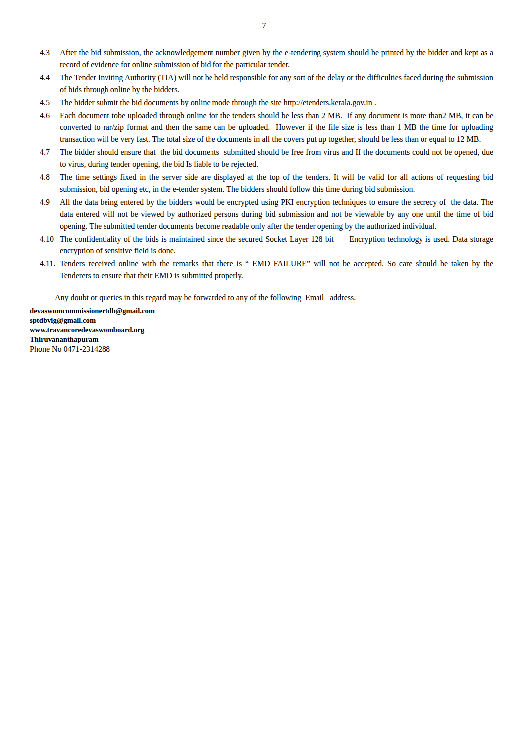7
4.3
After the bid submission, the acknowledgement number given by the e-tendering system should be printed by the bidder and kept as a record of evidence for online submission of bid for the particular tender.
4.4
The Tender Inviting Authority (TIA) will not be held responsible for any sort of the delay or the difficulties faced during the submission of bids through online by the bidders.
4.5
The bidder submit the bid documents by online mode through the site http://etenders.kerala.gov.in .
4.6
Each document tobe uploaded through online for the tenders should be less than 2 MB. If any document is more than2 MB, it can be converted to rar/zip format and then the same can be uploaded. However if the file size is less than 1 MB the time for uploading transaction will be very fast. The total size of the documents in all the covers put up together, should be less than or equal to 12 MB.
4.7
The bidder should ensure that the bid documents submitted should be free from virus and If the documents could not be opened, due to virus, during tender opening, the bid Is liable to be rejected.
4.8
The time settings fixed in the server side are displayed at the top of the tenders. It will be valid for all actions of requesting bid submission, bid opening etc, in the e-tender system. The bidders should follow this time during bid submission.
4.9
All the data being entered by the bidders would be encrypted using PKI encryption techniques to ensure the secrecy of the data. The data entered will not be viewed by authorized persons during bid submission and not be viewable by any one until the time of bid opening. The submitted tender documents become readable only after the tender opening by the authorized individual.
4.10
The confidentiality of the bids is maintained since the secured Socket Layer 128 bit Encryption technology is used. Data storage encryption of sensitive field is done.
4.11.
Tenders received online with the remarks that there is “ EMD FAILURE” will not be accepted. So care should be taken by the Tenderers to ensure that their EMD is submitted properly.
Any doubt or queries in this regard may be forwarded to any of the following Email address.
devaswomcommissionertdb@gmail.com
sptdbvig@gmail.com
www.travancoredevaswomboard.org
Thiruvananthapuram
Phone No 0471-2314288